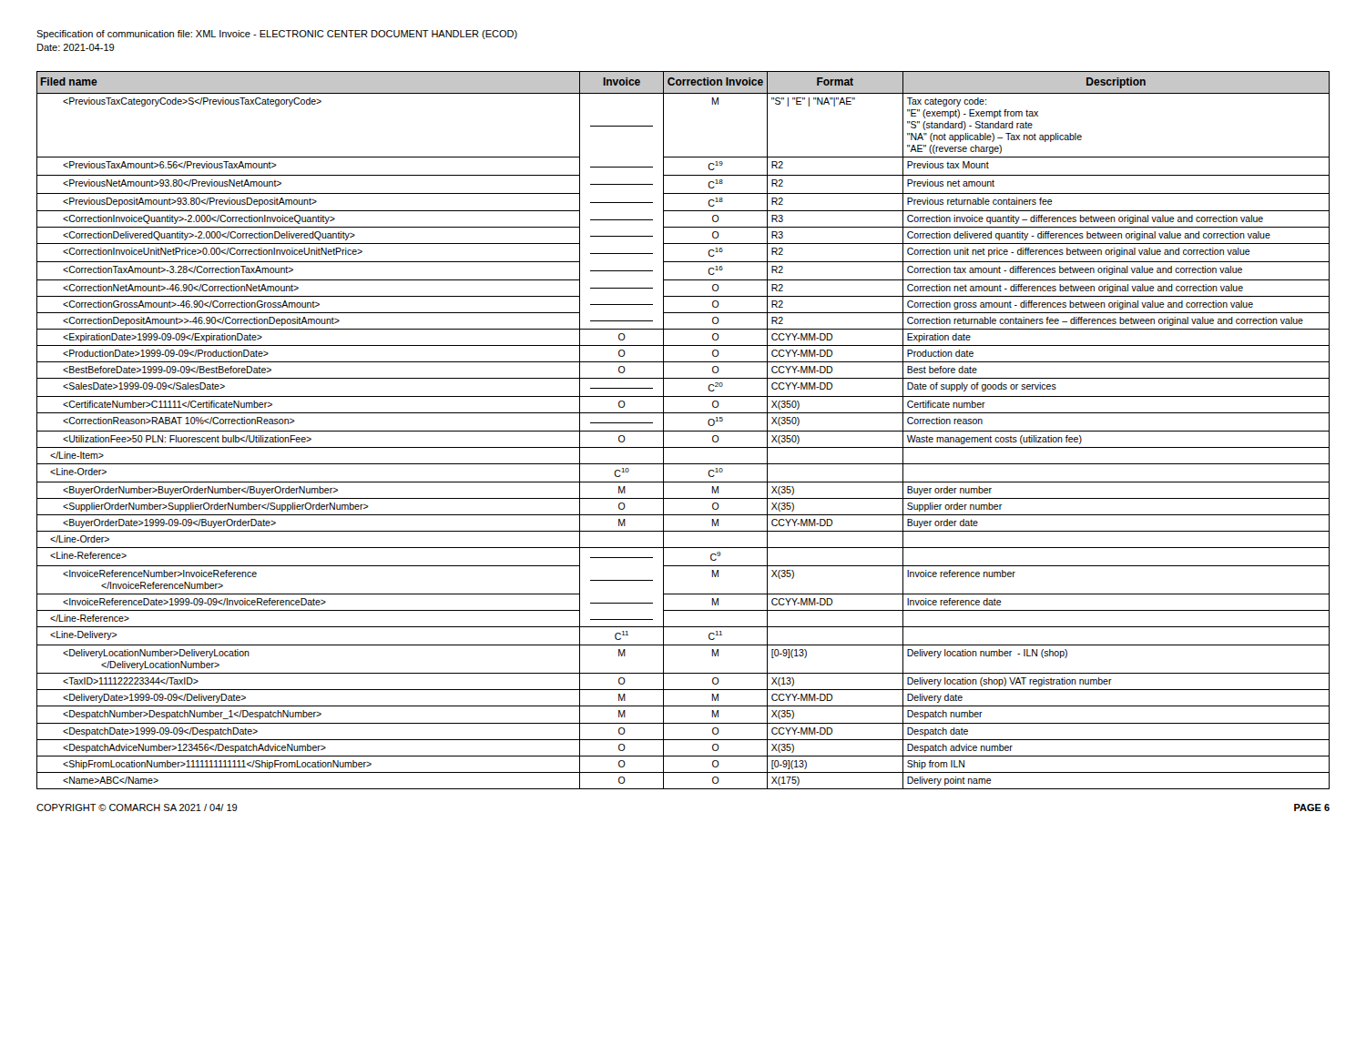Specification of communication file: XML Invoice - ELECTRONIC CENTER DOCUMENT HANDLER (ECOD)
Date: 2021-04-19
| Filed name | Invoice | Correction Invoice | Format | Description |
| --- | --- | --- | --- | --- |
| <PreviousTaxCategoryCode>S</PreviousTaxCategoryCode> | | M | "S" / "E" / "NA"/"AE" | Tax category code: "E" (exempt) - Exempt from tax "S" (standard) - Standard rate "NA" (not applicable) – Tax not applicable "AE" ((reverse charge) |
| <PreviousTaxAmount>6.56</PreviousTaxAmount> | | C 19 | R2 | Previous tax Mount |
| <PreviousNetAmount>93.80</PreviousNetAmount> | | C 18 | R2 | Previous net amount |
| <PreviousDepositAmount>93.80</PreviousDepositAmount> | | C 18 | R2 | Previous returnable containers fee |
| <CorrectionInvoiceQuantity>-2.000</CorrectionInvoiceQuantity> | | O | R3 | Correction invoice quantity – differences between original value and correction value |
| <CorrectionDeliveredQuantity>-2.000</CorrectionDeliveredQuantity> | | O | R3 | Correction delivered quantity - differences between original value and correction value |
| <CorrectionInvoiceUnitNetPrice>0.00</CorrectionInvoiceUnitNetPrice> | | C 16 | R2 | Correction unit net price - differences between original value and correction value |
| <CorrectionTaxAmount>-3.28</CorrectionTaxAmount> | | C 16 | R2 | Correction tax amount - differences between original value and correction value |
| <CorrectionNetAmount>-46.90</CorrectionNetAmount> | | O | R2 | Correction net amount - differences between original value and correction value |
| <CorrectionGrossAmount>-46.90</CorrectionGrossAmount> | | O | R2 | Correction gross amount - differences between original value and correction value |
| <CorrectionDepositAmount>>-46.90</CorrectionDepositAmount> | | O | R2 | Correction returnable containers fee – differences between original value and correction value |
| <ExpirationDate>1999-09-09</ExpirationDate> | O | O | CCYY-MM-DD | Expiration date |
| <ProductionDate>1999-09-09</ProductionDate> | O | O | CCYY-MM-DD | Production date |
| <BestBeforeDate>1999-09-09</BestBeforeDate> | O | O | CCYY-MM-DD | Best before date |
| <SalesDate>1999-09-09</SalesDate> | | C 20 | CCYY-MM-DD | Date of supply of goods or services |
| <CertificateNumber>C11111</CertificateNumber> | O | O | X(350) | Certificate number |
| <CorrectionReason>RABAT 10%</CorrectionReason> | | O 15 | X(350) | Correction reason |
| <UtilizationFee>50 PLN: Fluorescent bulb</UtilizationFee> | O | O | X(350) | Waste management costs (utilization fee) |
| </Line-Item> | | | | |
| <Line-Order> | C 10 | C 10 | | |
| <BuyerOrderNumber>BuyerOrderNumber</BuyerOrderNumber> | M | M | X(35) | Buyer order number |
| <SupplierOrderNumber>SupplierOrderNumber</SupplierOrderNumber> | O | O | X(35) | Supplier order number |
| <BuyerOrderDate>1999-09-09</BuyerOrderDate> | M | M | CCYY-MM-DD | Buyer order date |
| </Line-Order> | | | | |
| <Line-Reference> | | C 9 | | |
| <InvoiceReferenceNumber>InvoiceReference </InvoiceReferenceNumber> | | M | X(35) | Invoice reference number |
| <InvoiceReferenceDate>1999-09-09</InvoiceReferenceDate> | | M | CCYY-MM-DD | Invoice reference date |
| </Line-Reference> | | | | |
| <Line-Delivery> | C 11 | C 11 | | |
| <DeliveryLocationNumber>DeliveryLocation </DeliveryLocationNumber> | M | M | [0-9](13) | Delivery location number - ILN (shop) |
| <TaxID>111122223344</TaxID> | O | O | X(13) | Delivery location (shop) VAT registration number |
| <DeliveryDate>1999-09-09</DeliveryDate> | M | M | CCYY-MM-DD | Delivery date |
| <DespatchNumber>DespatchNumber_1</DespatchNumber> | M | M | X(35) | Despatch number |
| <DespatchDate>1999-09-09</DespatchDate> | O | O | CCYY-MM-DD | Despatch date |
| <DespatchAdviceNumber>123456</DespatchAdviceNumber> | O | O | X(35) | Despatch advice number |
| <ShipFromLocationNumber>1111111111111</ShipFromLocationNumber> | O | O | [0-9](13) | Ship from ILN |
| <Name>ABC</Name> | O | O | X(175) | Delivery point name |
COPYRIGHT © COMARCH SA 2021 / 04/ 19
PAGE 6